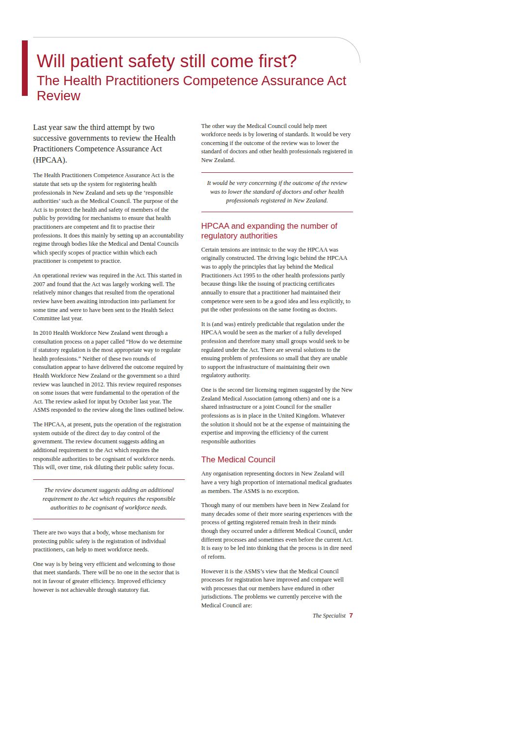Will patient safety still come first?
The Health Practitioners Competence Assurance Act Review
Last year saw the third attempt by two successive governments to review the Health Practitioners Competence Assurance Act (HPCAA).
The Health Practitioners Competence Assurance Act is the statute that sets up the system for registering health professionals in New Zealand and sets up the ‘responsible authorities’ such as the Medical Council. The purpose of the Act is to protect the health and safety of members of the public by providing for mechanisms to ensure that health practitioners are competent and fit to practise their professions. It does this mainly by setting up an accountability regime through bodies like the Medical and Dental Councils which specify scopes of practice within which each practitioner is competent to practice.
An operational review was required in the Act. This started in 2007 and found that the Act was largely working well. The relatively minor changes that resulted from the operational review have been awaiting introduction into parliament for some time and were to have been sent to the Health Select Committee last year.
In 2010 Health Workforce New Zealand went through a consultation process on a paper called “How do we determine if statutory regulation is the most appropriate way to regulate health professions.” Neither of these two rounds of consultation appear to have delivered the outcome required by Health Workforce New Zealand or the government so a third review was launched in 2012. This review required responses on some issues that were fundamental to the operation of the Act. The review asked for input by October last year. The ASMS responded to the review along the lines outlined below.
The HPCAA, at present, puts the operation of the registration system outside of the direct day to day control of the government. The review document suggests adding an additional requirement to the Act which requires the responsible authorities to be cognisant of workforce needs. This will, over time, risk diluting their public safety focus.
The review document suggests adding an additional requirement to the Act which requires the responsible authorities to be cognisant of workforce needs.
There are two ways that a body, whose mechanism for protecting public safety is the registration of individual practitioners, can help to meet workforce needs.
One way is by being very efficient and welcoming to those that meet standards. There will be no one in the sector that is not in favour of greater efficiency. Improved efficiency however is not achievable through statutory fiat.
The other way the Medical Council could help meet workforce needs is by lowering of standards. It would be very concerning if the outcome of the review was to lower the standard of doctors and other health professionals registered in New Zealand.
It would be very concerning if the outcome of the review was to lower the standard of doctors and other health professionals registered in New Zealand.
HPCAA and expanding the number of regulatory authorities
Certain tensions are intrinsic to the way the HPCAA was originally constructed. The driving logic behind the HPCAA was to apply the principles that lay behind the Medical Practitioners Act 1995 to the other health professions partly because things like the issuing of practicing certificates annually to ensure that a practitioner had maintained their competence were seen to be a good idea and less explicitly, to put the other professions on the same footing as doctors.
It is (and was) entirely predictable that regulation under the HPCAA would be seen as the marker of a fully developed profession and therefore many small groups would seek to be regulated under the Act. There are several solutions to the ensuing problem of professions so small that they are unable to support the infrastructure of maintaining their own regulatory authority.
One is the second tier licensing regimen suggested by the New Zealand Medical Association (among others) and one is a shared infrastructure or a joint Council for the smaller professions as is in place in the United Kingdom. Whatever the solution it should not be at the expense of maintaining the expertise and improving the efficiency of the current responsible authorities
The Medical Council
Any organisation representing doctors in New Zealand will have a very high proportion of international medical graduates as members. The ASMS is no exception.
Though many of our members have been in New Zealand for many decades some of their more searing experiences with the process of getting registered remain fresh in their minds though they occurred under a different Medical Council, under different processes and sometimes even before the current Act. It is easy to be led into thinking that the process is in dire need of reform.
However it is the ASMS’s view that the Medical Council processes for registration have improved and compare well with processes that our members have endured in other jurisdictions. The problems we currently perceive with the Medical Council are:
The Specialist 7